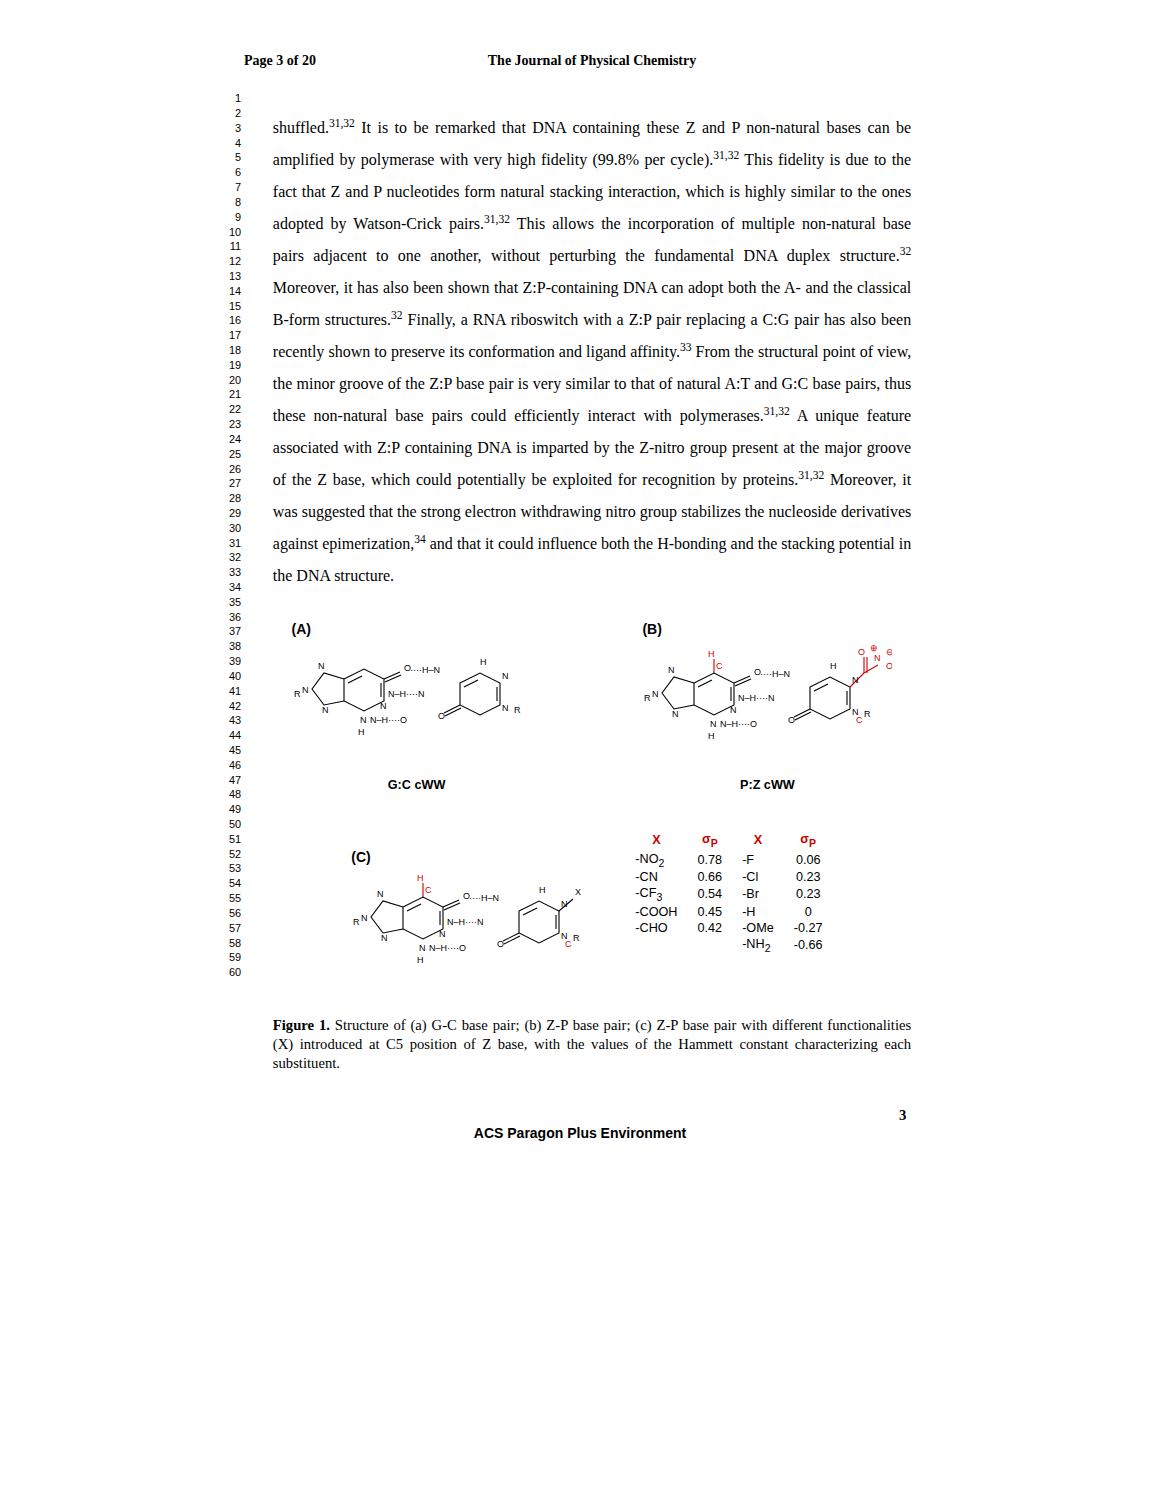Page 3 of 20
The Journal of Physical Chemistry
1
2
3
4
5
6
7
8
9
10
11
12
13
14
15
16
17
18
19
20
21
22
23
24
25
26
27
28
29
30
31
32
33
34
35
36
37
38
39
40
41
42
43
44
45
46
47
48
49
50
51
52
53
54
55
56
57
58
59
60
shuffled.31,32 It is to be remarked that DNA containing these Z and P non-natural bases can be amplified by polymerase with very high fidelity (99.8% per cycle).31,32 This fidelity is due to the fact that Z and P nucleotides form natural stacking interaction, which is highly similar to the ones adopted by Watson-Crick pairs.31,32 This allows the incorporation of multiple non-natural base pairs adjacent to one another, without perturbing the fundamental DNA duplex structure.32 Moreover, it has also been shown that Z:P-containing DNA can adopt both the A- and the classical B-form structures.32 Finally, a RNA riboswitch with a Z:P pair replacing a C:G pair has also been recently shown to preserve its conformation and ligand affinity.33 From the structural point of view, the minor groove of the Z:P base pair is very similar to that of natural A:T and G:C base pairs, thus these non-natural base pairs could efficiently interact with polymerases.31,32 A unique feature associated with Z:P containing DNA is imparted by the Z-nitro group present at the major groove of the Z base, which could potentially be exploited for recognition by proteins.31,32 Moreover, it was suggested that the strong electron withdrawing nitro group stabilizes the nucleoside derivatives against epimerization,34 and that it could influence both the H-bonding and the stacking potential in the DNA structure.
(A)
N N N N N O R H N N H O R ····H–N N–H····N N–H····O
G:C cWW
(B)
N N N N N O R H N N H O R H C C O N O ⊕ ⊖ ····H–N N–H····N N–H····O
P:Z cWW
(C)
N N N N N O R H N N H O R X H C C ····H–N N–H····N N–H····O
| X | σ P | X | σ P |
| --- | --- | --- | --- |
| -NO 2 | 0.78 | -F | 0.06 |
| -CN | 0.66 | -Cl | 0.23 |
| -CF 3 | 0.54 | -Br | 0.23 |
| -COOH | 0.45 | -H | 0 |
| -CHO | 0.42 | -OMe | -0.27 |
| | | -NH 2 | -0.66 |
Figure 1. Structure of (a) G-C base pair; (b) Z-P base pair; (c) Z-P base pair with different functionalities (X) introduced at C5 position of Z base, with the values of the Hammett constant characterizing each substituent.
ACS Paragon Plus Environment
3